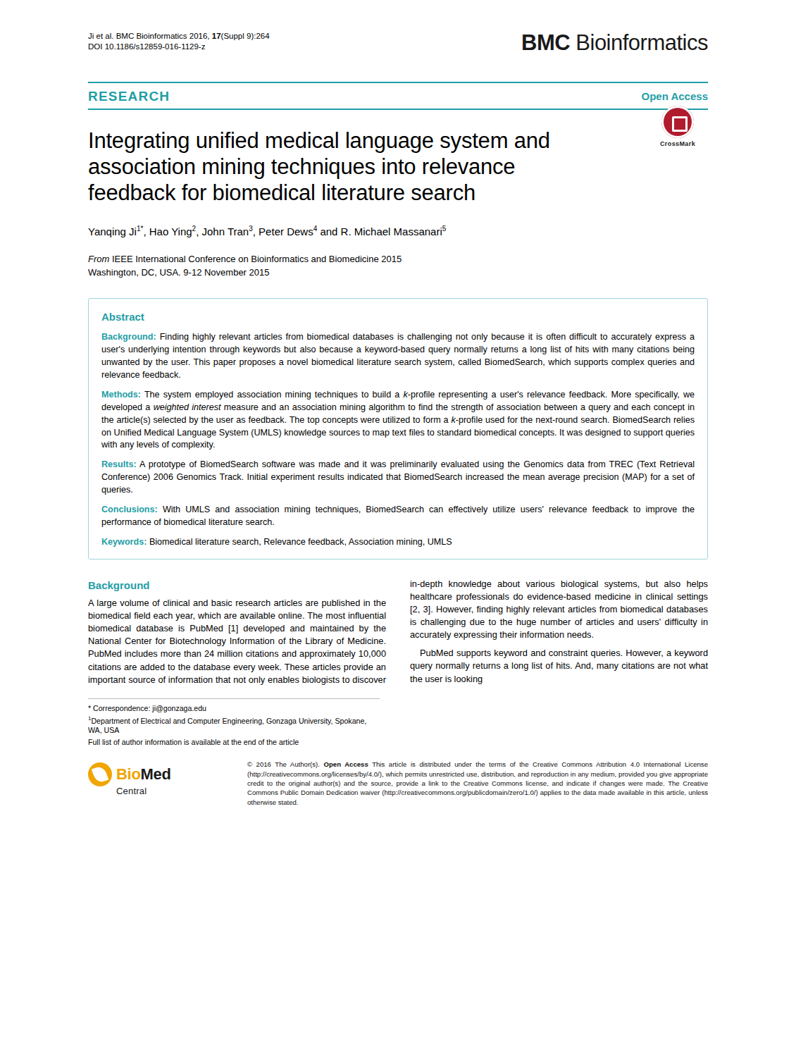Ji et al. BMC Bioinformatics 2016, 17(Suppl 9):264 DOI 10.1186/s12859-016-1129-z
BMC Bioinformatics
Research
Open Access
CrossMark
Integrating unified medical language system and association mining techniques into relevance feedback for biomedical literature search
Yanqing Ji1*, Hao Ying2, John Tran3, Peter Dews4 and R. Michael Massanari5
From IEEE International Conference on Bioinformatics and Biomedicine 2015
Washington, DC, USA. 9-12 November 2015
Abstract
Background: Finding highly relevant articles from biomedical databases is challenging not only because it is often difficult to accurately express a user's underlying intention through keywords but also because a keyword-based query normally returns a long list of hits with many citations being unwanted by the user. This paper proposes a novel biomedical literature search system, called BiomedSearch, which supports complex queries and relevance feedback.
Methods: The system employed association mining techniques to build a k-profile representing a user's relevance feedback. More specifically, we developed a weighted interest measure and an association mining algorithm to find the strength of association between a query and each concept in the article(s) selected by the user as feedback. The top concepts were utilized to form a k-profile used for the next-round search. BiomedSearch relies on Unified Medical Language System (UMLS) knowledge sources to map text files to standard biomedical concepts. It was designed to support queries with any levels of complexity.
Results: A prototype of BiomedSearch software was made and it was preliminarily evaluated using the Genomics data from TREC (Text Retrieval Conference) 2006 Genomics Track. Initial experiment results indicated that BiomedSearch increased the mean average precision (MAP) for a set of queries.
Conclusions: With UMLS and association mining techniques, BiomedSearch can effectively utilize users' relevance feedback to improve the performance of biomedical literature search.
Keywords: Biomedical literature search, Relevance feedback, Association mining, UMLS
Background
A large volume of clinical and basic research articles are published in the biomedical field each year, which are available online. The most influential biomedical database is PubMed [1] developed and maintained by the National Center for Biotechnology Information of the Library of Medicine. PubMed includes more than 24 million citations and approximately 10,000 citations are added to the database every week. These articles provide an important source of information that not only enables biologists to discover in-depth knowledge about various biological systems, but also helps healthcare professionals do evidence-based medicine in clinical settings [2, 3]. However, finding highly relevant articles from biomedical databases is challenging due to the huge number of articles and users' difficulty in accurately expressing their information needs.
PubMed supports keyword and constraint queries. However, a keyword query normally returns a long list of hits. And, many citations are not what the user is looking
* Correspondence: ji@gonzaga.edu
1Department of Electrical and Computer Engineering, Gonzaga University, Spokane, WA, USA
Full list of author information is available at the end of the article
Bio Med
Central
© 2016 The Author(s). Open Access This article is distributed under the terms of the Creative Commons Attribution 4.0 International License (http://creativecommons.org/licenses/by/4.0/), which permits unrestricted use, distribution, and reproduction in any medium, provided you give appropriate credit to the original author(s) and the source, provide a link to the Creative Commons license, and indicate if changes were made. The Creative Commons Public Domain Dedication waiver (http://creativecommons.org/publicdomain/zero/1.0/) applies to the data made available in this article, unless otherwise stated.